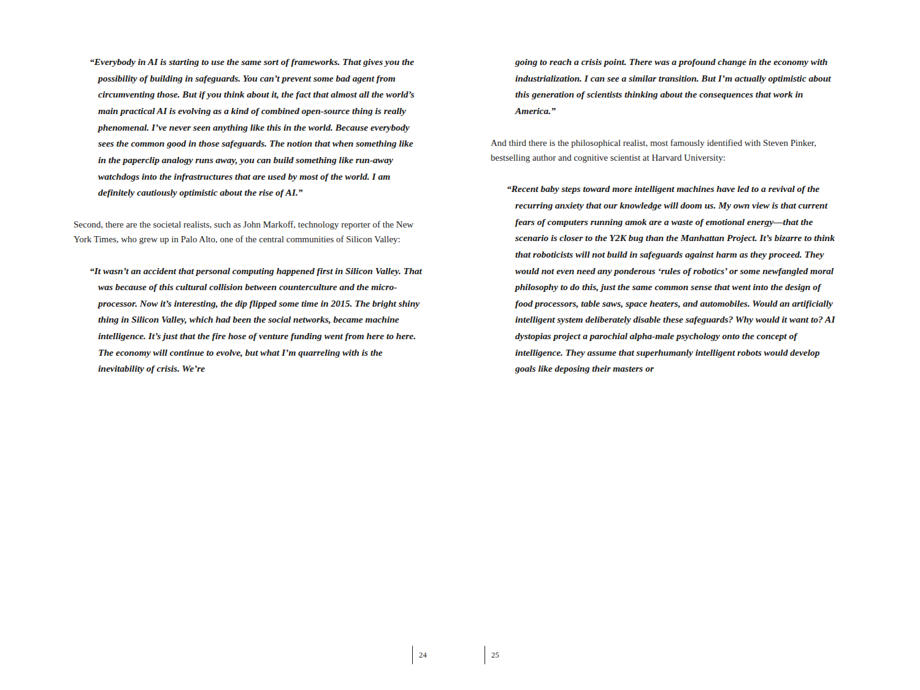“Everybody in AI is starting to use the same sort of frameworks. That gives you the possibility of building in safeguards. You can’t prevent some bad agent from circumventing those. But if you think about it, the fact that almost all the world’s main practical AI is evolving as a kind of combined open-source thing is really phenomenal. I’ve never seen anything like this in the world. Because everybody sees the common good in those safeguards. The notion that when something like in the paperclip analogy runs away, you can build something like run-away watchdogs into the infrastructures that are used by most of the world. I am definitely cautiously optimistic about the rise of AI.”
Second, there are the societal realists, such as John Markoff, technology reporter of the New York Times, who grew up in Palo Alto, one of the central communities of Silicon Valley:
“It wasn’t an accident that personal computing happened first in Silicon Valley. That was because of this cultural collision between counterculture and the micro-processor. Now it’s interesting, the dip flipped some time in 2015. The bright shiny thing in Silicon Valley, which had been the social networks, became machine intelligence. It’s just that the fire hose of venture funding went from here to here. The economy will continue to evolve, but what I’m quarreling with is the inevitability of crisis. We’re
going to reach a crisis point. There was a profound change in the economy with industrialization. I can see a similar transition. But I’m actually optimistic about this generation of scientists thinking about the consequences that work in America.”
And third there is the philosophical realist, most famously identified with Steven Pinker, bestselling author and cognitive scientist at Harvard University:
“Recent baby steps toward more intelligent machines have led to a revival of the recurring anxiety that our knowledge will doom us. My own view is that current fears of computers running amok are a waste of emotional energy—that the scenario is closer to the Y2K bug than the Manhattan Project. It’s bizarre to think that roboticists will not build in safeguards against harm as they proceed. They would not even need any ponderous ‘rules of robotics’ or some newfangled moral philosophy to do this, just the same common sense that went into the design of food processors, table saws, space heaters, and automobiles. Would an artificially intelligent system deliberately disable these safeguards? Why would it want to? AI dystopias project a parochial alpha-male psychology onto the concept of intelligence. They assume that superhumanly intelligent robots would develop goals like deposing their masters or
24
25